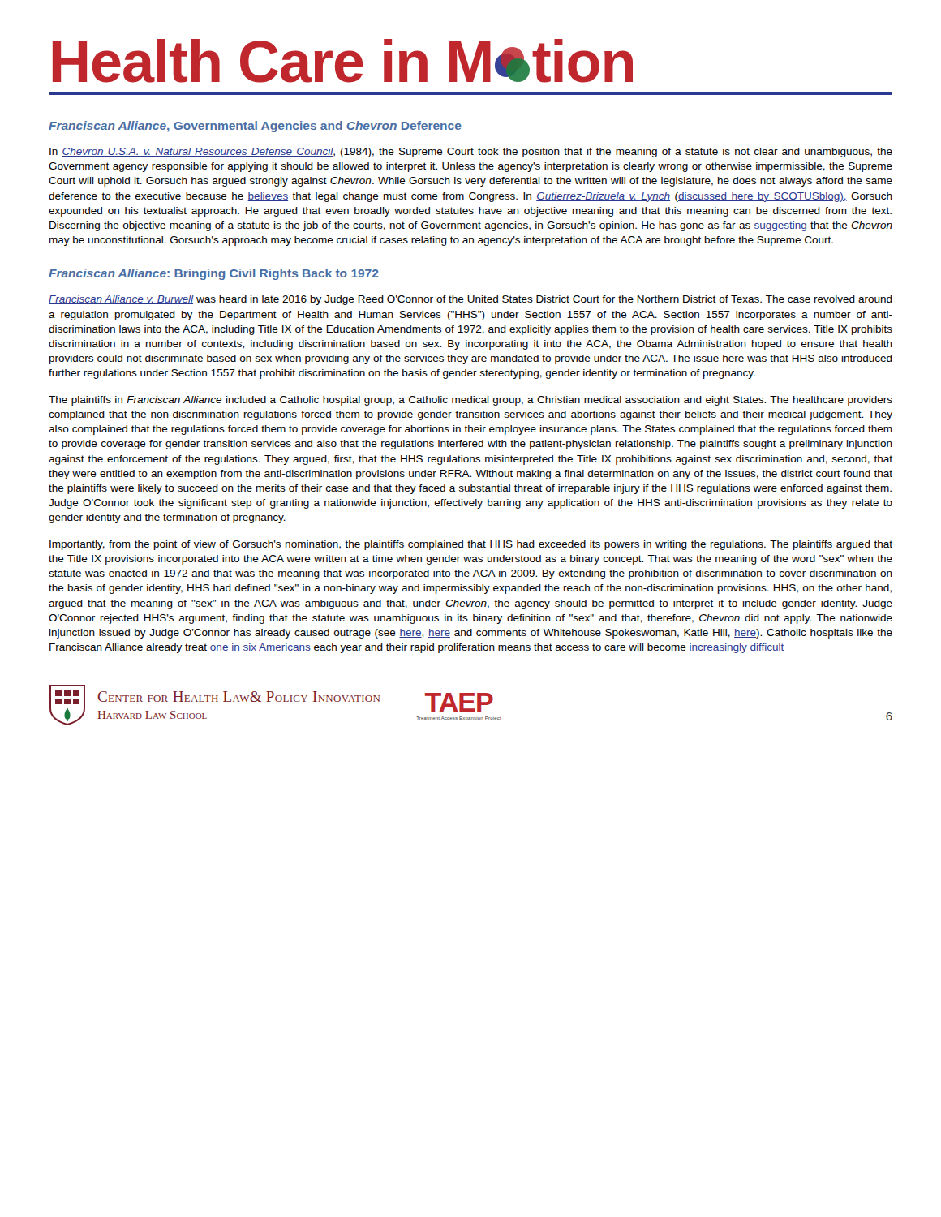Health Care in M tion
Franciscan Alliance, Governmental Agencies and Chevron Deference
In Chevron U.S.A. v. Natural Resources Defense Council, (1984), the Supreme Court took the position that if the meaning of a statute is not clear and unambiguous, the Government agency responsible for applying it should be allowed to interpret it. Unless the agency's interpretation is clearly wrong or otherwise impermissible, the Supreme Court will uphold it. Gorsuch has argued strongly against Chevron. While Gorsuch is very deferential to the written will of the legislature, he does not always afford the same deference to the executive because he believes that legal change must come from Congress. In Gutierrez-Brizuela v. Lynch (discussed here by SCOTUSblog), Gorsuch expounded on his textualist approach. He argued that even broadly worded statutes have an objective meaning and that this meaning can be discerned from the text. Discerning the objective meaning of a statute is the job of the courts, not of Government agencies, in Gorsuch's opinion. He has gone as far as suggesting that the Chevron may be unconstitutional. Gorsuch's approach may become crucial if cases relating to an agency's interpretation of the ACA are brought before the Supreme Court.
Franciscan Alliance: Bringing Civil Rights Back to 1972
Franciscan Alliance v. Burwell was heard in late 2016 by Judge Reed O'Connor of the United States District Court for the Northern District of Texas. The case revolved around a regulation promulgated by the Department of Health and Human Services ("HHS") under Section 1557 of the ACA. Section 1557 incorporates a number of anti-discrimination laws into the ACA, including Title IX of the Education Amendments of 1972, and explicitly applies them to the provision of health care services. Title IX prohibits discrimination in a number of contexts, including discrimination based on sex. By incorporating it into the ACA, the Obama Administration hoped to ensure that health providers could not discriminate based on sex when providing any of the services they are mandated to provide under the ACA. The issue here was that HHS also introduced further regulations under Section 1557 that prohibit discrimination on the basis of gender stereotyping, gender identity or termination of pregnancy.
The plaintiffs in Franciscan Alliance included a Catholic hospital group, a Catholic medical group, a Christian medical association and eight States. The healthcare providers complained that the non-discrimination regulations forced them to provide gender transition services and abortions against their beliefs and their medical judgement. They also complained that the regulations forced them to provide coverage for abortions in their employee insurance plans. The States complained that the regulations forced them to provide coverage for gender transition services and also that the regulations interfered with the patient-physician relationship. The plaintiffs sought a preliminary injunction against the enforcement of the regulations. They argued, first, that the HHS regulations misinterpreted the Title IX prohibitions against sex discrimination and, second, that they were entitled to an exemption from the anti-discrimination provisions under RFRA. Without making a final determination on any of the issues, the district court found that the plaintiffs were likely to succeed on the merits of their case and that they faced a substantial threat of irreparable injury if the HHS regulations were enforced against them. Judge O'Connor took the significant step of granting a nationwide injunction, effectively barring any application of the HHS anti-discrimination provisions as they relate to gender identity and the termination of pregnancy.
Importantly, from the point of view of Gorsuch's nomination, the plaintiffs complained that HHS had exceeded its powers in writing the regulations. The plaintiffs argued that the Title IX provisions incorporated into the ACA were written at a time when gender was understood as a binary concept. That was the meaning of the word "sex" when the statute was enacted in 1972 and that was the meaning that was incorporated into the ACA in 2009. By extending the prohibition of discrimination to cover discrimination on the basis of gender identity, HHS had defined "sex" in a non-binary way and impermissibly expanded the reach of the non-discrimination provisions. HHS, on the other hand, argued that the meaning of "sex" in the ACA was ambiguous and that, under Chevron, the agency should be permitted to interpret it to include gender identity. Judge O'Connor rejected HHS's argument, finding that the statute was unambiguous in its binary definition of "sex" and that, therefore, Chevron did not apply. The nationwide injunction issued by Judge O'Connor has already caused outrage (see here, here and comments of Whitehouse Spokeswoman, Katie Hill, here). Catholic hospitals like the Franciscan Alliance already treat one in six Americans each year and their rapid proliferation means that access to care will become increasingly difficult
Center for Health Law& Policy Innovation
Harvard Law School
TAEP
Treatment Access Expansion Project
6